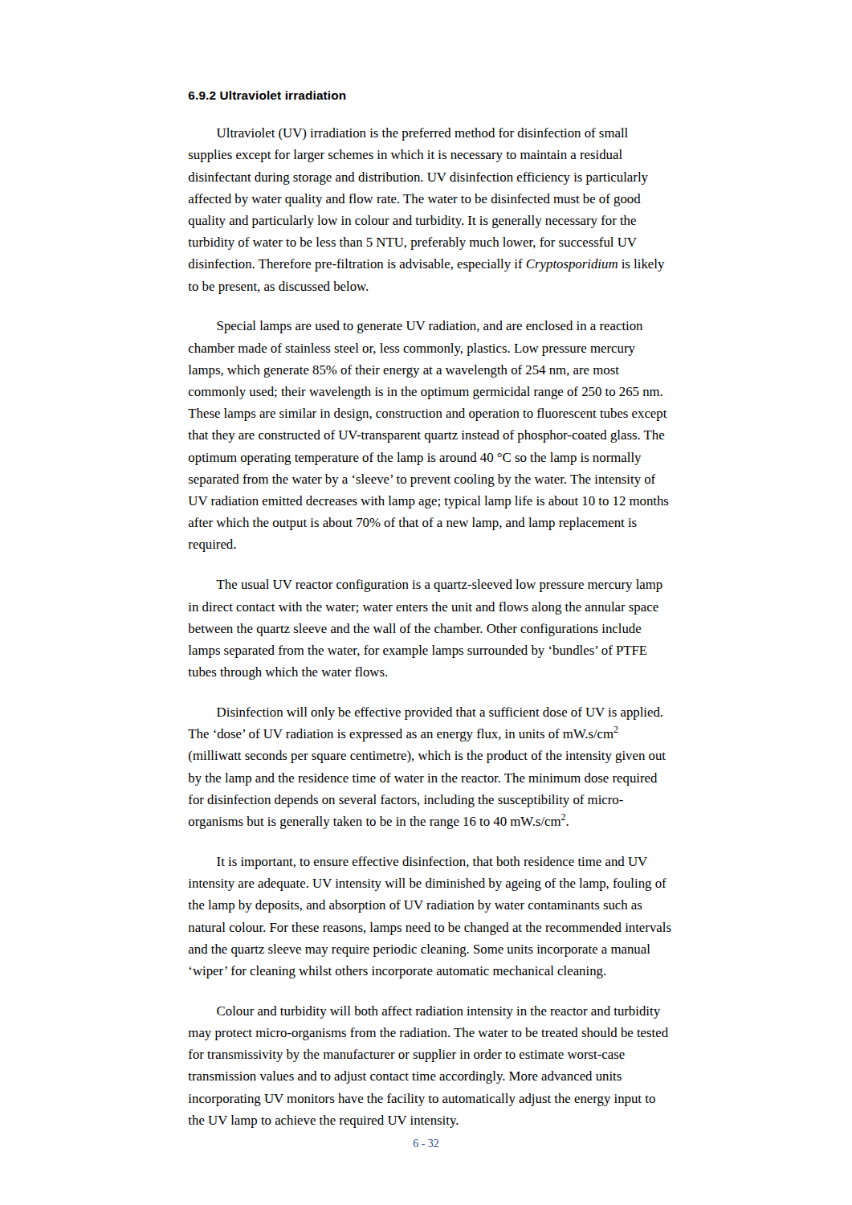6.9.2 Ultraviolet irradiation
Ultraviolet (UV) irradiation is the preferred method for disinfection of small supplies except for larger schemes in which it is necessary to maintain a residual disinfectant during storage and distribution. UV disinfection efficiency is particularly affected by water quality and flow rate. The water to be disinfected must be of good quality and particularly low in colour and turbidity. It is generally necessary for the turbidity of water to be less than 5 NTU, preferably much lower, for successful UV disinfection. Therefore pre-filtration is advisable, especially if Cryptosporidium is likely to be present, as discussed below.
Special lamps are used to generate UV radiation, and are enclosed in a reaction chamber made of stainless steel or, less commonly, plastics. Low pressure mercury lamps, which generate 85% of their energy at a wavelength of 254 nm, are most commonly used; their wavelength is in the optimum germicidal range of 250 to 265 nm. These lamps are similar in design, construction and operation to fluorescent tubes except that they are constructed of UV-transparent quartz instead of phosphor-coated glass. The optimum operating temperature of the lamp is around 40 °C so the lamp is normally separated from the water by a ‘sleeve’ to prevent cooling by the water. The intensity of UV radiation emitted decreases with lamp age; typical lamp life is about 10 to 12 months after which the output is about 70% of that of a new lamp, and lamp replacement is required.
The usual UV reactor configuration is a quartz-sleeved low pressure mercury lamp in direct contact with the water; water enters the unit and flows along the annular space between the quartz sleeve and the wall of the chamber. Other configurations include lamps separated from the water, for example lamps surrounded by ‘bundles’ of PTFE tubes through which the water flows.
Disinfection will only be effective provided that a sufficient dose of UV is applied. The ‘dose’ of UV radiation is expressed as an energy flux, in units of mW.s/cm2 (milliwatt seconds per square centimetre), which is the product of the intensity given out by the lamp and the residence time of water in the reactor. The minimum dose required for disinfection depends on several factors, including the susceptibility of micro-organisms but is generally taken to be in the range 16 to 40 mW.s/cm2.
It is important, to ensure effective disinfection, that both residence time and UV intensity are adequate. UV intensity will be diminished by ageing of the lamp, fouling of the lamp by deposits, and absorption of UV radiation by water contaminants such as natural colour. For these reasons, lamps need to be changed at the recommended intervals and the quartz sleeve may require periodic cleaning. Some units incorporate a manual ‘wiper’ for cleaning whilst others incorporate automatic mechanical cleaning.
Colour and turbidity will both affect radiation intensity in the reactor and turbidity may protect micro-organisms from the radiation. The water to be treated should be tested for transmissivity by the manufacturer or supplier in order to estimate worst-case transmission values and to adjust contact time accordingly. More advanced units incorporating UV monitors have the facility to automatically adjust the energy input to the UV lamp to achieve the required UV intensity.
6 - 32